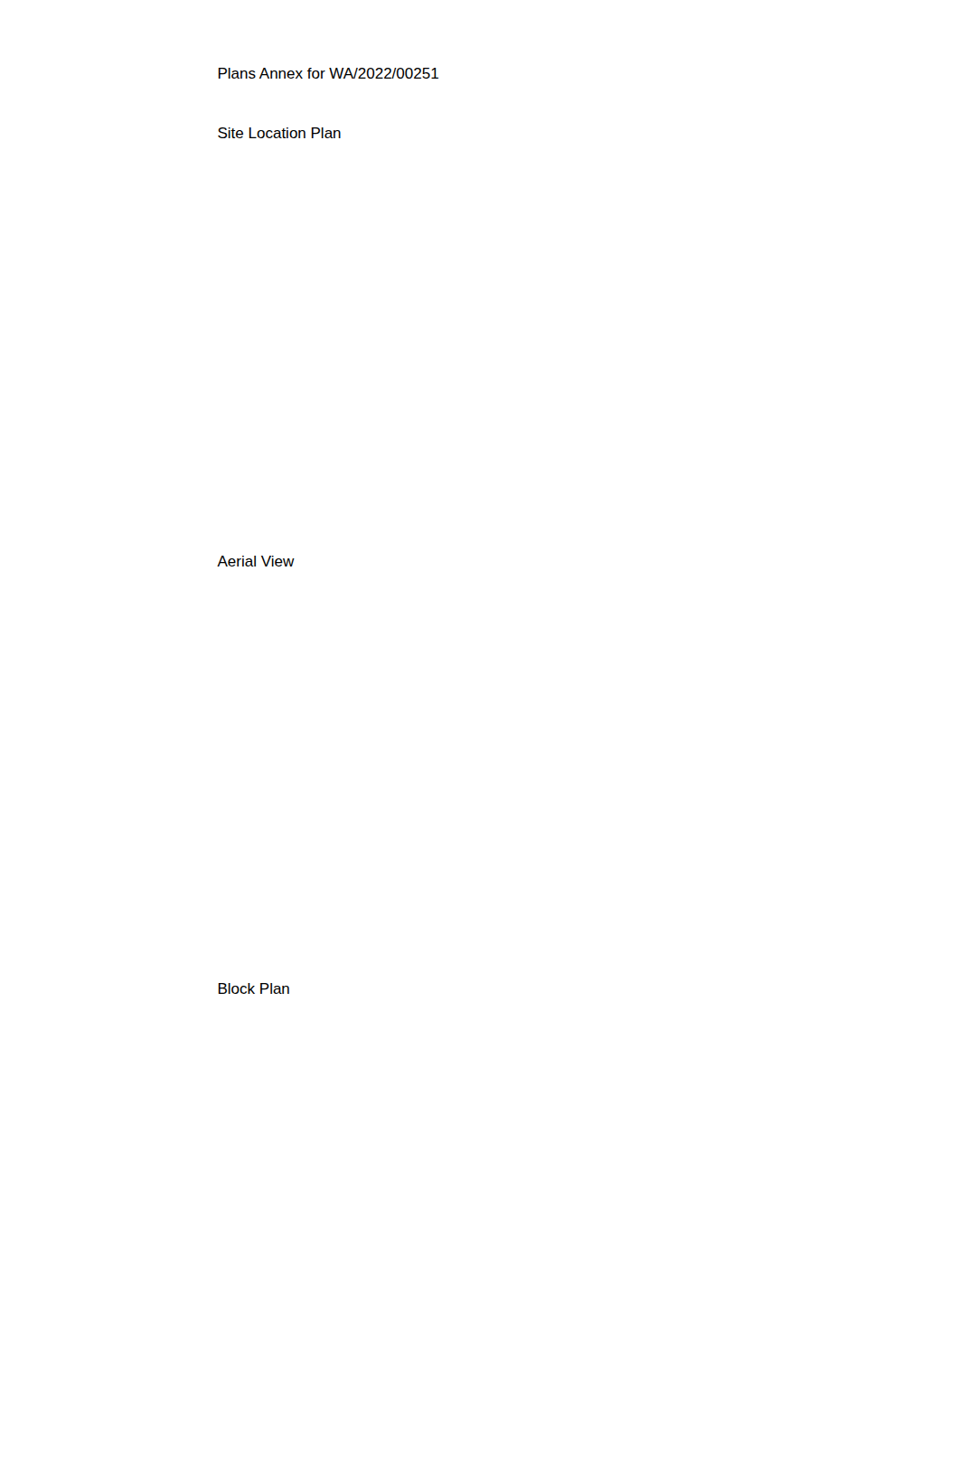Plans Annex for WA/2022/00251
Site Location Plan
Aerial View
Block Plan